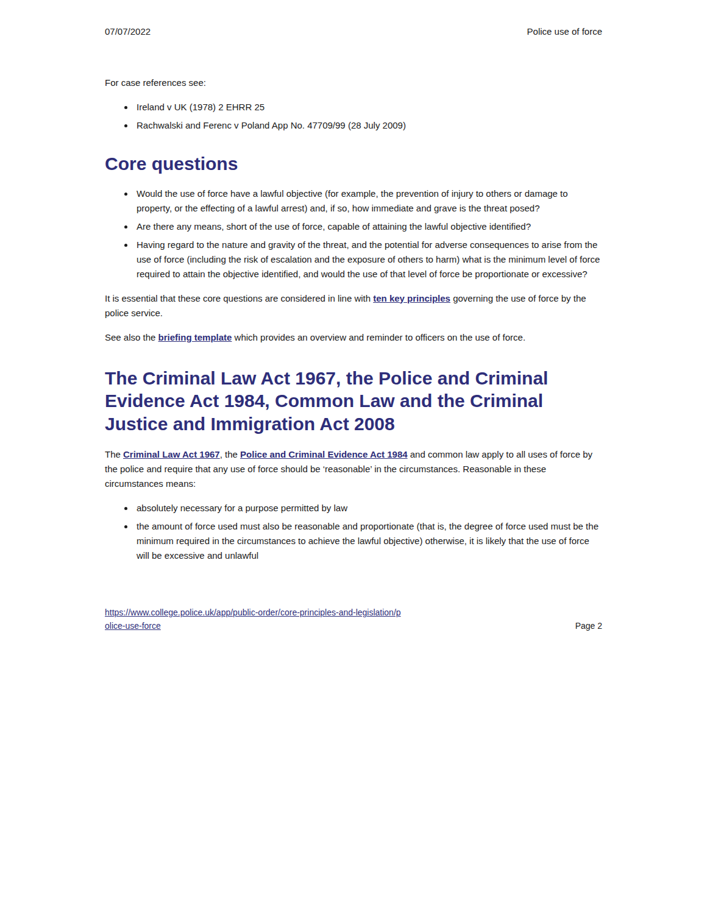07/07/2022
Police use of force
For case references see:
Ireland v UK (1978) 2 EHRR 25
Rachwalski and Ferenc v Poland App No. 47709/99 (28 July 2009)
Core questions
Would the use of force have a lawful objective (for example, the prevention of injury to others or damage to property, or the effecting of a lawful arrest) and, if so, how immediate and grave is the threat posed?
Are there any means, short of the use of force, capable of attaining the lawful objective identified?
Having regard to the nature and gravity of the threat, and the potential for adverse consequences to arise from the use of force (including the risk of escalation and the exposure of others to harm) what is the minimum level of force required to attain the objective identified, and would the use of that level of force be proportionate or excessive?
It is essential that these core questions are considered in line with ten key principles governing the use of force by the police service.
See also the briefing template which provides an overview and reminder to officers on the use of force.
The Criminal Law Act 1967, the Police and Criminal Evidence Act 1984, Common Law and the Criminal Justice and Immigration Act 2008
The Criminal Law Act 1967, the Police and Criminal Evidence Act 1984 and common law apply to all uses of force by the police and require that any use of force should be ‘reasonable’ in the circumstances. Reasonable in these circumstances means:
absolutely necessary for a purpose permitted by law
the amount of force used must also be reasonable and proportionate (that is, the degree of force used must be the minimum required in the circumstances to achieve the lawful objective) otherwise, it is likely that the use of force will be excessive and unlawful
https://www.college.police.uk/app/public-order/core-principles-and-legislation/police-use-force
Page 2